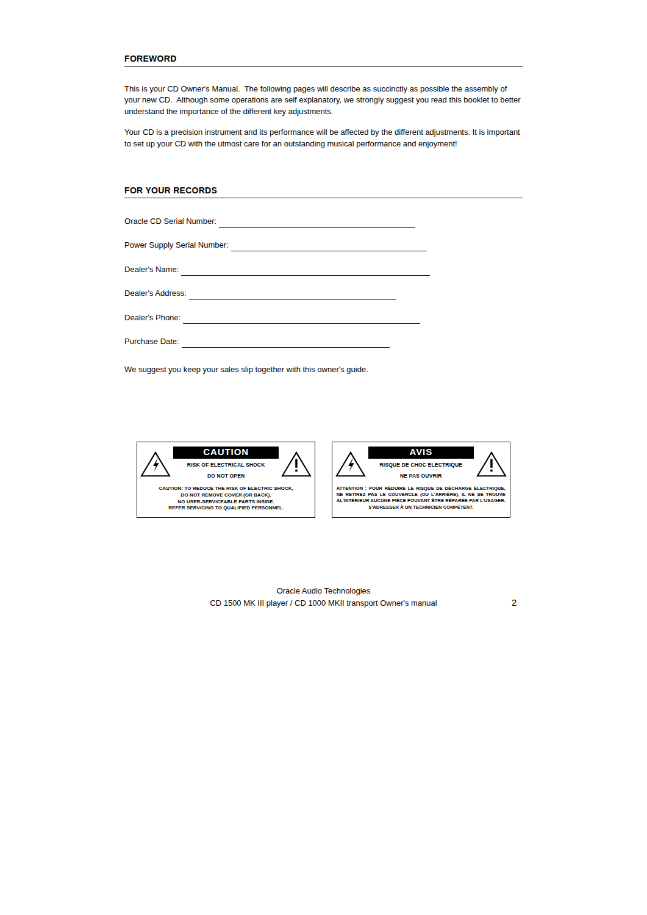FOREWORD
This is your CD Owner's Manual. The following pages will describe as succinctly as possible the assembly of your new CD. Although some operations are self explanatory, we strongly suggest you read this booklet to better understand the importance of the different key adjustments.
Your CD is a precision instrument and its performance will be affected by the different adjustments. It is important to set up your CD with the utmost care for an outstanding musical performance and enjoyment!
FOR YOUR RECORDS
Oracle CD Serial Number:
Power Supply Serial Number:
Dealer's Name:
Dealer's Address:
Dealer's Phone:
Purchase Date:
We suggest you keep your sales slip together with this owner's guide.
CAUTION Risk of electrical shock
do not open
Caution: To reduce the risk of electric shock,
do not remove cover (or back).
No user-serviceable parts inside.
Refer servicing to qualified personnel.
AVIS Risque de choc électrique
ne pas ouvrir
Attention : Pour réduire le risque de décharge électrique, ne retirez pas le couvercle (ou l'arrière), il ne se trouve àl'intérieur aucune pièce pouvant être réparée par l'usager. S'adresser à un technicien compétent.
Oracle Audio Technologies
CD 1500 MK III player / CD 1000 MKII transport Owner's manual
2